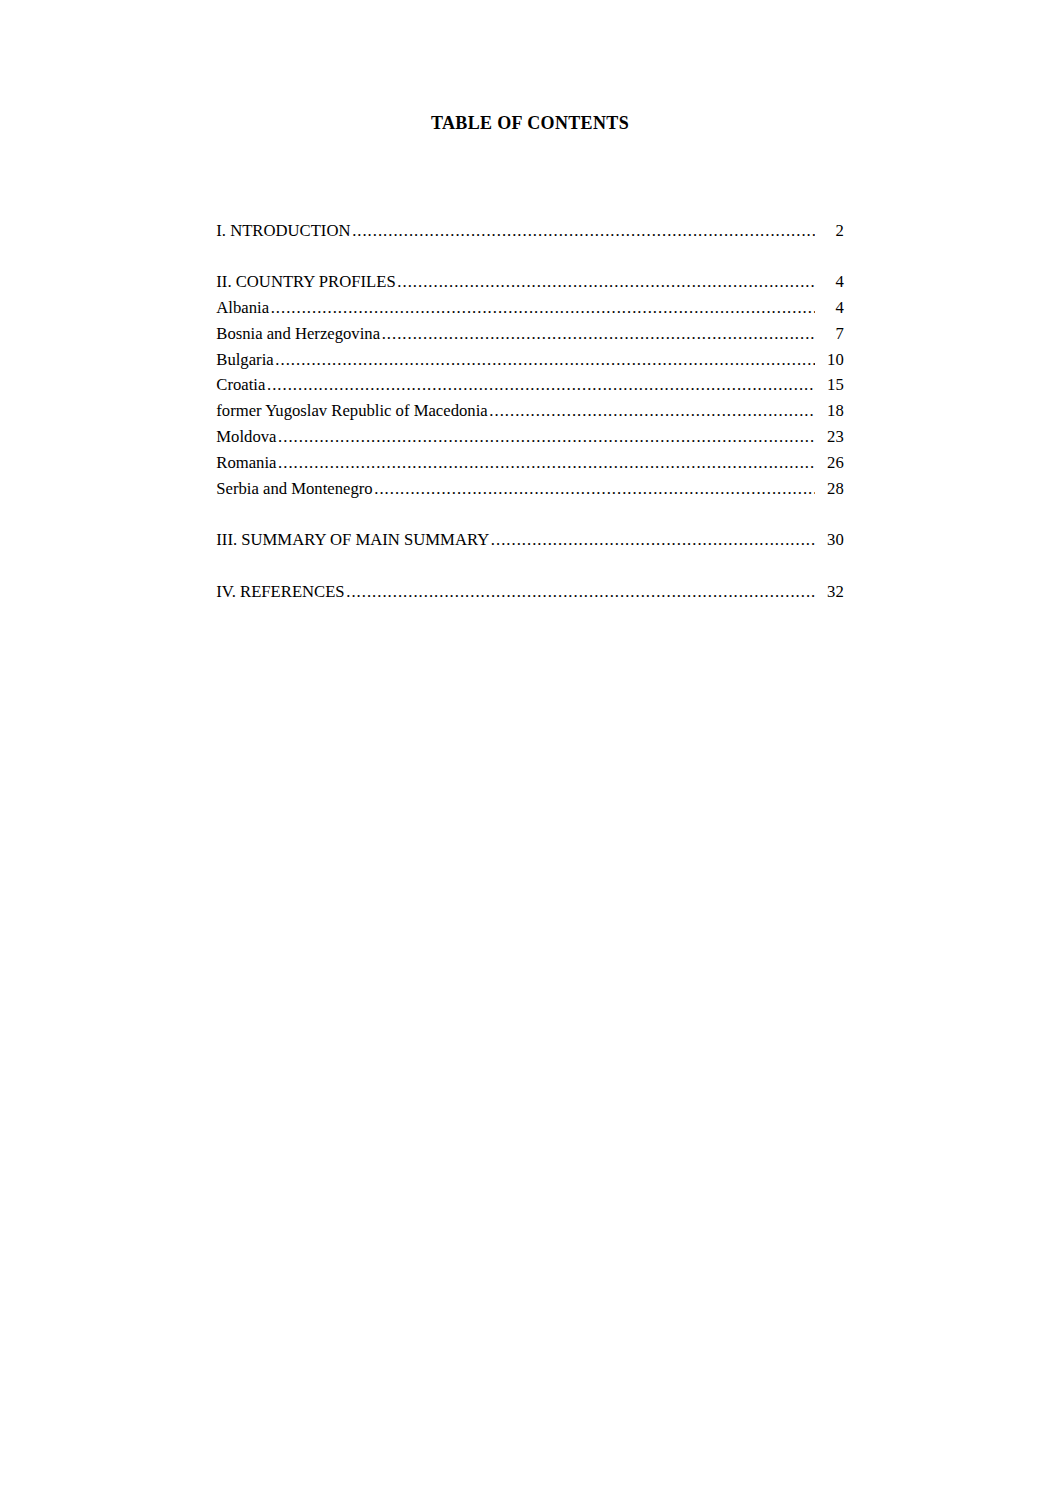TABLE OF CONTENTS
I. NTRODUCTION .................................................................................................................. 2
II. COUNTRY PROFILES ..................................................................................................... 4
Albania ................................................................................................................................. 4
Bosnia and Herzegovina ....................................................................................................... 7
Bulgaria .............................................................................................................................. 10
Croatia ................................................................................................................................ 15
former Yugoslav Republic of Macedonia ......................................................................... 18
Moldova ............................................................................................................................. 23
Romania ............................................................................................................................. 26
Serbia and Montenegro ....................................................................................................... 28
III. SUMMARY OF MAIN SUMMARY ............................................................................. 30
IV. REFERENCES .............................................................................................................. 32